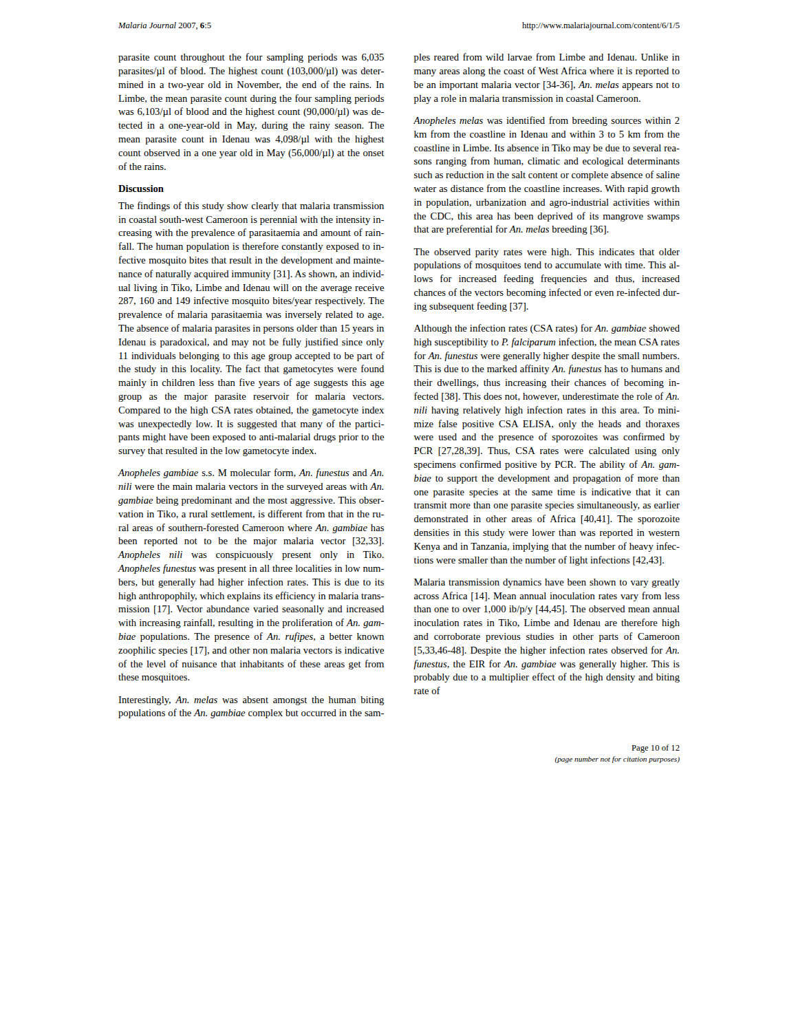Malaria Journal 2007, 6:5
http://www.malariajournal.com/content/6/1/5
parasite count throughout the four sampling periods was 6,035 parasites/µl of blood. The highest count (103,000/µl) was determined in a two-year old in November, the end of the rains. In Limbe, the mean parasite count during the four sampling periods was 6,103/µl of blood and the highest count (90,000/µl) was detected in a one-year-old in May, during the rainy season. The mean parasite count in Idenau was 4,098/µl with the highest count observed in a one year old in May (56,000/µl) at the onset of the rains.
Discussion
The findings of this study show clearly that malaria transmission in coastal south-west Cameroon is perennial with the intensity increasing with the prevalence of parasitaemia and amount of rainfall. The human population is therefore constantly exposed to infective mosquito bites that result in the development and maintenance of naturally acquired immunity [31]. As shown, an individual living in Tiko, Limbe and Idenau will on the average receive 287, 160 and 149 infective mosquito bites/year respectively. The prevalence of malaria parasitaemia was inversely related to age. The absence of malaria parasites in persons older than 15 years in Idenau is paradoxical, and may not be fully justified since only 11 individuals belonging to this age group accepted to be part of the study in this locality. The fact that gametocytes were found mainly in children less than five years of age suggests this age group as the major parasite reservoir for malaria vectors. Compared to the high CSA rates obtained, the gametocyte index was unexpectedly low. It is suggested that many of the participants might have been exposed to anti-malarial drugs prior to the survey that resulted in the low gametocyte index.
Anopheles gambiae s.s. M molecular form, An. funestus and An. nili were the main malaria vectors in the surveyed areas with An. gambiae being predominant and the most aggressive. This observation in Tiko, a rural settlement, is different from that in the rural areas of southern-forested Cameroon where An. gambiae has been reported not to be the major malaria vector [32,33]. Anopheles nili was conspicuously present only in Tiko. Anopheles funestus was present in all three localities in low numbers, but generally had higher infection rates. This is due to its high anthropophily, which explains its efficiency in malaria transmission [17]. Vector abundance varied seasonally and increased with increasing rainfall, resulting in the proliferation of An. gambiae populations. The presence of An. rufipes, a better known zoophilic species [17], and other non malaria vectors is indicative of the level of nuisance that inhabitants of these areas get from these mosquitoes.
Interestingly, An. melas was absent amongst the human biting populations of the An. gambiae complex but occurred in the samples reared from wild larvae from Limbe and Idenau. Unlike in many areas along the coast of West Africa where it is reported to be an important malaria vector [34-36], An. melas appears not to play a role in malaria transmission in coastal Cameroon.
Anopheles melas was identified from breeding sources within 2 km from the coastline in Idenau and within 3 to 5 km from the coastline in Limbe. Its absence in Tiko may be due to several reasons ranging from human, climatic and ecological determinants such as reduction in the salt content or complete absence of saline water as distance from the coastline increases. With rapid growth in population, urbanization and agro-industrial activities within the CDC, this area has been deprived of its mangrove swamps that are preferential for An. melas breeding [36].
The observed parity rates were high. This indicates that older populations of mosquitoes tend to accumulate with time. This allows for increased feeding frequencies and thus, increased chances of the vectors becoming infected or even re-infected during subsequent feeding [37].
Although the infection rates (CSA rates) for An. gambiae showed high susceptibility to P. falciparum infection, the mean CSA rates for An. funestus were generally higher despite the small numbers. This is due to the marked affinity An. funestus has to humans and their dwellings, thus increasing their chances of becoming infected [38]. This does not, however, underestimate the role of An. nili having relatively high infection rates in this area. To minimize false positive CSA ELISA, only the heads and thoraxes were used and the presence of sporozoites was confirmed by PCR [27,28,39]. Thus, CSA rates were calculated using only specimens confirmed positive by PCR. The ability of An. gambiae to support the development and propagation of more than one parasite species at the same time is indicative that it can transmit more than one parasite species simultaneously, as earlier demonstrated in other areas of Africa [40,41]. The sporozoite densities in this study were lower than was reported in western Kenya and in Tanzania, implying that the number of heavy infections were smaller than the number of light infections [42,43].
Malaria transmission dynamics have been shown to vary greatly across Africa [14]. Mean annual inoculation rates vary from less than one to over 1,000 ib/p/y [44,45]. The observed mean annual inoculation rates in Tiko, Limbe and Idenau are therefore high and corroborate previous studies in other parts of Cameroon [5,33,46-48]. Despite the higher infection rates observed for An. funestus, the EIR for An. gambiae was generally higher. This is probably due to a multiplier effect of the high density and biting rate of
Page 10 of 12
(page number not for citation purposes)